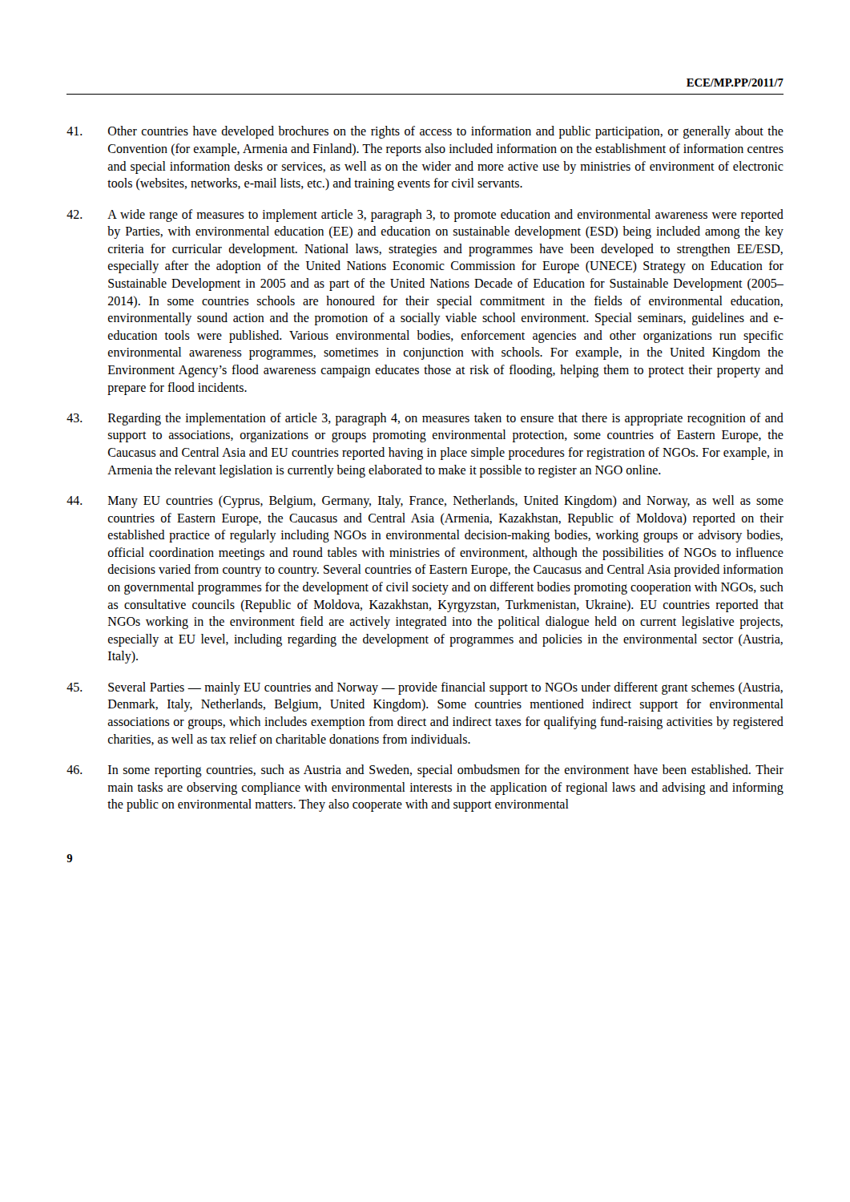ECE/MP.PP/2011/7
41. Other countries have developed brochures on the rights of access to information and public participation, or generally about the Convention (for example, Armenia and Finland). The reports also included information on the establishment of information centres and special information desks or services, as well as on the wider and more active use by ministries of environment of electronic tools (websites, networks, e-mail lists, etc.) and training events for civil servants.
42. A wide range of measures to implement article 3, paragraph 3, to promote education and environmental awareness were reported by Parties, with environmental education (EE) and education on sustainable development (ESD) being included among the key criteria for curricular development. National laws, strategies and programmes have been developed to strengthen EE/ESD, especially after the adoption of the United Nations Economic Commission for Europe (UNECE) Strategy on Education for Sustainable Development in 2005 and as part of the United Nations Decade of Education for Sustainable Development (2005–2014). In some countries schools are honoured for their special commitment in the fields of environmental education, environmentally sound action and the promotion of a socially viable school environment. Special seminars, guidelines and e-education tools were published. Various environmental bodies, enforcement agencies and other organizations run specific environmental awareness programmes, sometimes in conjunction with schools. For example, in the United Kingdom the Environment Agency’s flood awareness campaign educates those at risk of flooding, helping them to protect their property and prepare for flood incidents.
43. Regarding the implementation of article 3, paragraph 4, on measures taken to ensure that there is appropriate recognition of and support to associations, organizations or groups promoting environmental protection, some countries of Eastern Europe, the Caucasus and Central Asia and EU countries reported having in place simple procedures for registration of NGOs. For example, in Armenia the relevant legislation is currently being elaborated to make it possible to register an NGO online.
44. Many EU countries (Cyprus, Belgium, Germany, Italy, France, Netherlands, United Kingdom) and Norway, as well as some countries of Eastern Europe, the Caucasus and Central Asia (Armenia, Kazakhstan, Republic of Moldova) reported on their established practice of regularly including NGOs in environmental decision-making bodies, working groups or advisory bodies, official coordination meetings and round tables with ministries of environment, although the possibilities of NGOs to influence decisions varied from country to country. Several countries of Eastern Europe, the Caucasus and Central Asia provided information on governmental programmes for the development of civil society and on different bodies promoting cooperation with NGOs, such as consultative councils (Republic of Moldova, Kazakhstan, Kyrgyzstan, Turkmenistan, Ukraine). EU countries reported that NGOs working in the environment field are actively integrated into the political dialogue held on current legislative projects, especially at EU level, including regarding the development of programmes and policies in the environmental sector (Austria, Italy).
45. Several Parties — mainly EU countries and Norway — provide financial support to NGOs under different grant schemes (Austria, Denmark, Italy, Netherlands, Belgium, United Kingdom). Some countries mentioned indirect support for environmental associations or groups, which includes exemption from direct and indirect taxes for qualifying fund-raising activities by registered charities, as well as tax relief on charitable donations from individuals.
46. In some reporting countries, such as Austria and Sweden, special ombudsmen for the environment have been established. Their main tasks are observing compliance with environmental interests in the application of regional laws and advising and informing the public on environmental matters. They also cooperate with and support environmental
9